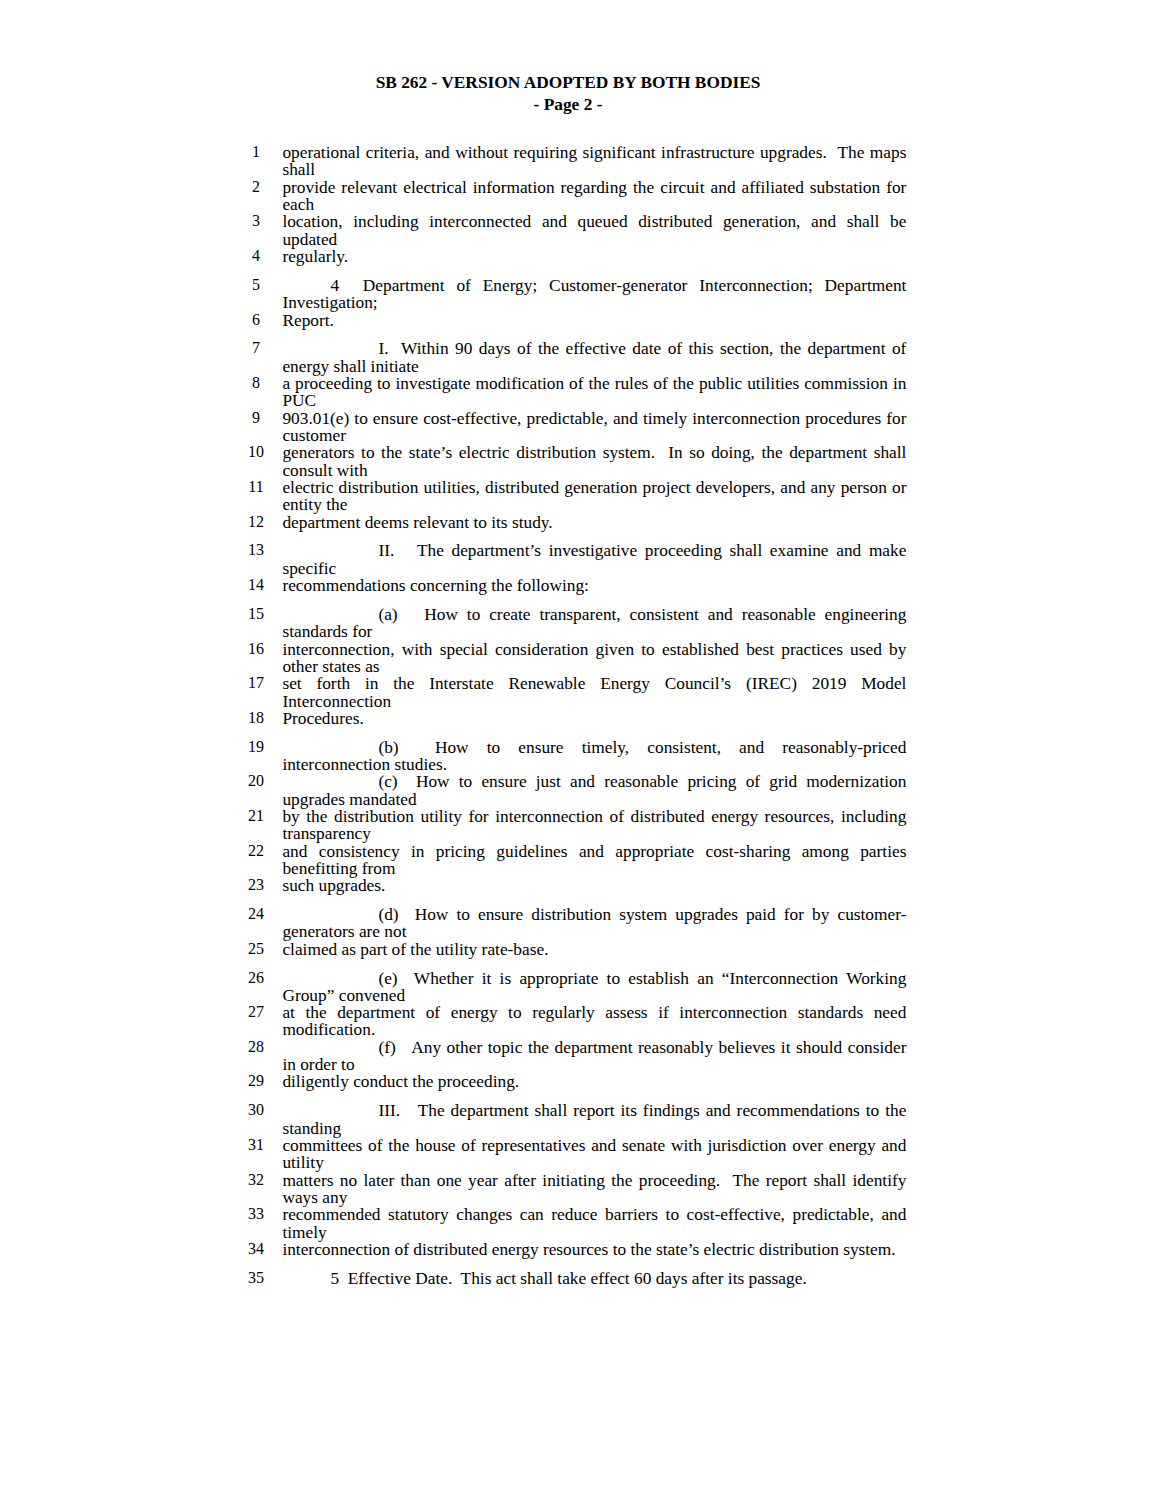SB 262 - VERSION ADOPTED BY BOTH BODIES - Page 2 -
| 1 | operational criteria, and without requiring significant infrastructure upgrades. The maps shall |
| 2 | provide relevant electrical information regarding the circuit and affiliated substation for each |
| 3 | location, including interconnected and queued distributed generation, and shall be updated |
| 4 | regularly. |
| 5 | 4 Department of Energy; Customer-generator Interconnection; Department Investigation; |
| 6 | Report. |
| 7 | I. Within 90 days of the effective date of this section, the department of energy shall initiate |
| 8 | a proceeding to investigate modification of the rules of the public utilities commission in PUC |
| 9 | 903.01(e) to ensure cost-effective, predictable, and timely interconnection procedures for customer |
| 10 | generators to the state’s electric distribution system. In so doing, the department shall consult with |
| 11 | electric distribution utilities, distributed generation project developers, and any person or entity the |
| 12 | department deems relevant to its study. |
| 13 | II. The department’s investigative proceeding shall examine and make specific |
| 14 | recommendations concerning the following: |
| 15 | (a) How to create transparent, consistent and reasonable engineering standards for |
| 16 | interconnection, with special consideration given to established best practices used by other states as |
| 17 | set forth in the Interstate Renewable Energy Council’s (IREC) 2019 Model Interconnection |
| 18 | Procedures. |
| 19 | (b) How to ensure timely, consistent, and reasonably-priced interconnection studies. |
| 20 | (c) How to ensure just and reasonable pricing of grid modernization upgrades mandated |
| 21 | by the distribution utility for interconnection of distributed energy resources, including transparency |
| 22 | and consistency in pricing guidelines and appropriate cost-sharing among parties benefitting from |
| 23 | such upgrades. |
| 24 | (d) How to ensure distribution system upgrades paid for by customer-generators are not |
| 25 | claimed as part of the utility rate-base. |
| 26 | (e) Whether it is appropriate to establish an “Interconnection Working Group” convened |
| 27 | at the department of energy to regularly assess if interconnection standards need modification. |
| 28 | (f) Any other topic the department reasonably believes it should consider in order to |
| 29 | diligently conduct the proceeding. |
| 30 | III. The department shall report its findings and recommendations to the standing |
| 31 | committees of the house of representatives and senate with jurisdiction over energy and utility |
| 32 | matters no later than one year after initiating the proceeding. The report shall identify ways any |
| 33 | recommended statutory changes can reduce barriers to cost-effective, predictable, and timely |
| 34 | interconnection of distributed energy resources to the state’s electric distribution system. |
| 35 | 5 Effective Date. This act shall take effect 60 days after its passage. |